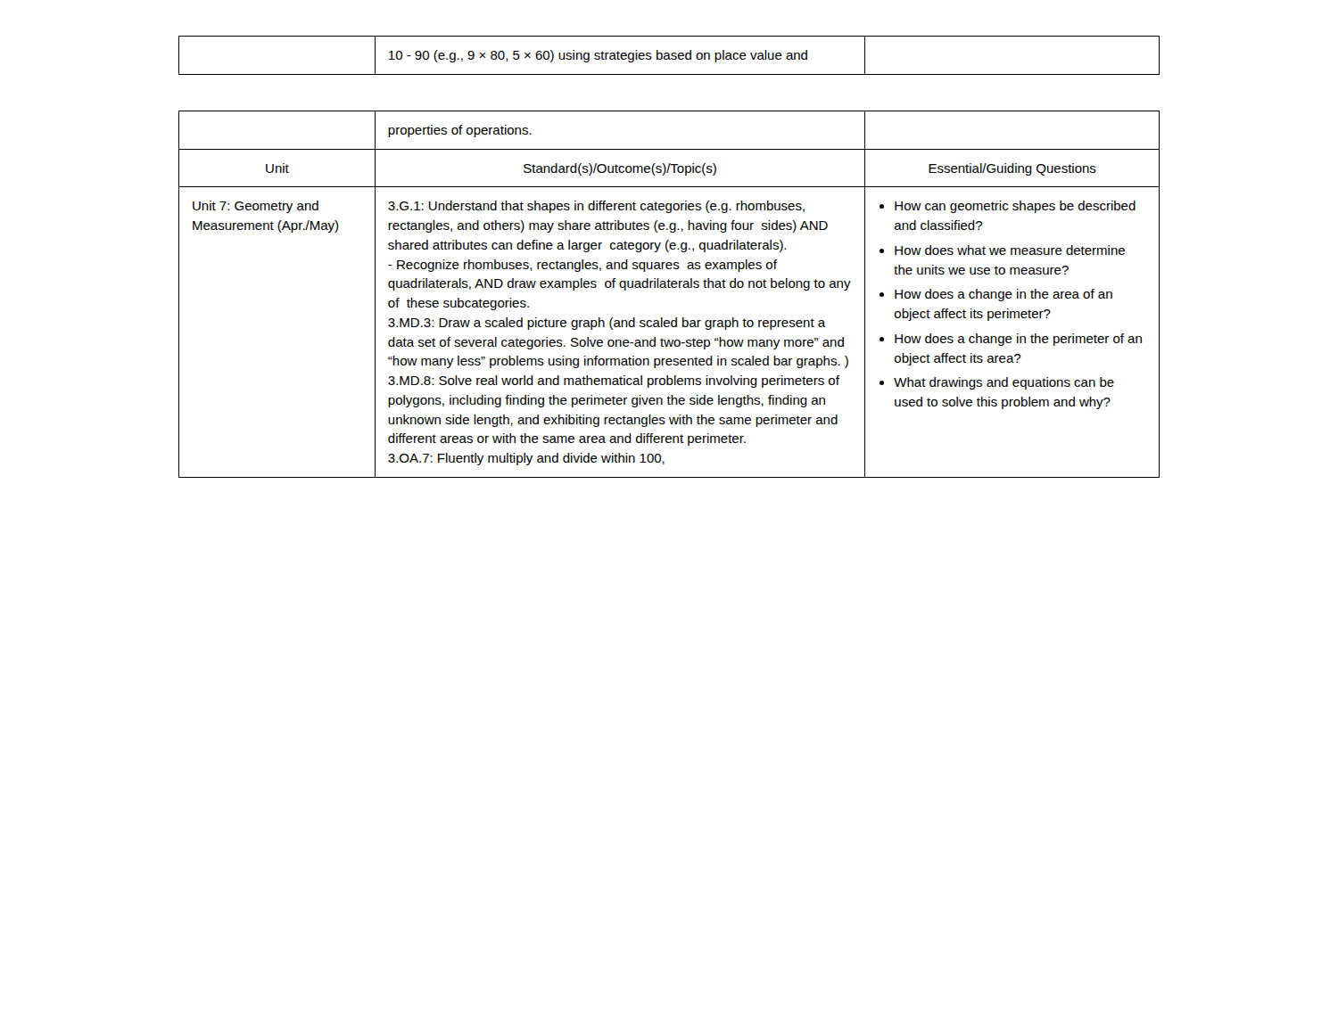| | 10 - 90 (e.g., 9 × 80, 5 × 60) using strategies based on place value and | |
| | properties of operations. | |
| Unit | Standard(s)/Outcome(s)/Topic(s) | Essential/Guiding Questions |
| Unit 7: Geometry and Measurement (Apr./May) | 3.G.1: Understand that shapes in different categories (e.g. rhombuses, rectangles, and others) may share attributes (e.g., having four sides) AND shared attributes can define a larger category (e.g., quadrilaterals). - Recognize rhombuses, rectangles, and squares as examples of quadrilaterals, AND draw examples of quadrilaterals that do not belong to any of these subcategories. 3.MD.3: Draw a scaled picture graph (and scaled bar graph to represent a data set of several categories. Solve one-and two-step “how many more” and “how many less” problems using information presented in scaled bar graphs. ) 3.MD.8: Solve real world and mathematical problems involving perimeters of polygons, including finding the perimeter given the side lengths, finding an unknown side length, and exhibiting rectangles with the same perimeter and different areas or with the same area and different perimeter. 3.OA.7: Fluently multiply and divide within 100, | How can geometric shapes be described and classified? How does what we measure determine the units we use to measure? How does a change in the area of an object affect its perimeter? How does a change in the perimeter of an object affect its area? What drawings and equations can be used to solve this problem and why? |